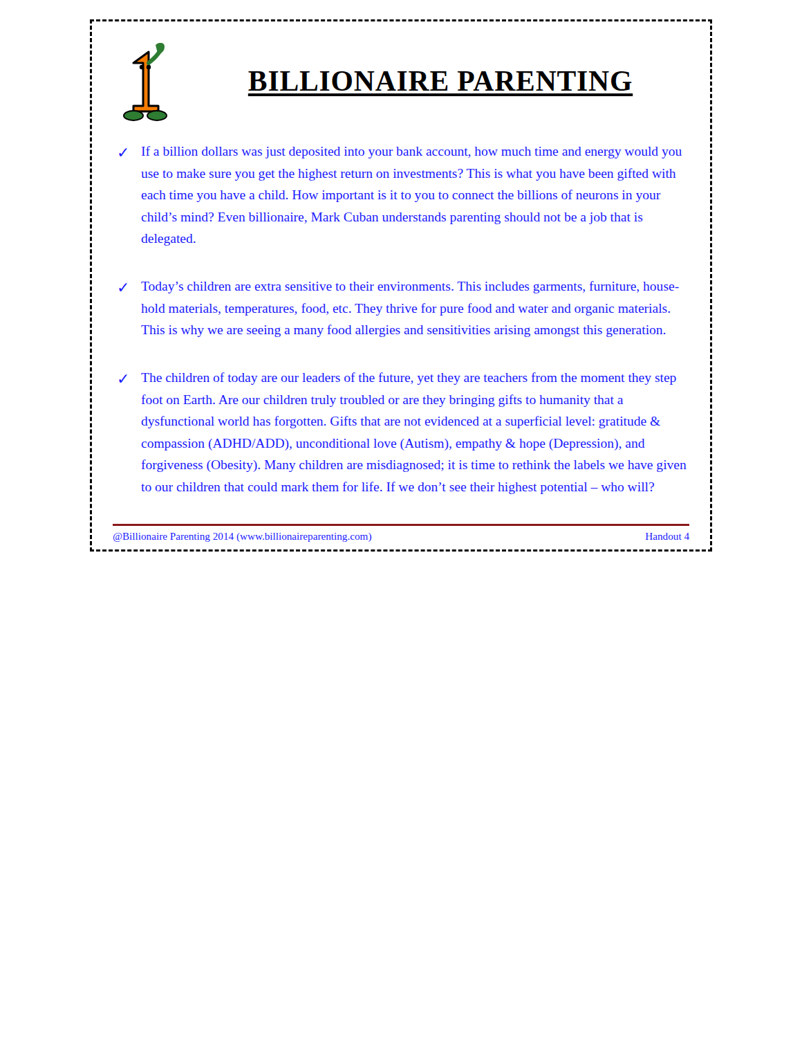BILLIONAIRE PARENTING
If a billion dollars was just deposited into your bank account, how much time and energy would you use to make sure you get the highest return on investments? This is what you have been gifted with each time you have a child. How important is it to you to connect the billions of neurons in your child’s mind? Even billionaire, Mark Cuban understands parenting should not be a job that is delegated.
Today’s children are extra sensitive to their environments. This includes garments, furniture, house-hold materials, temperatures, food, etc. They thrive for pure food and water and organic materials. This is why we are seeing a many food allergies and sensitivities arising amongst this generation.
The children of today are our leaders of the future, yet they are teachers from the moment they step foot on Earth. Are our children truly troubled or are they bringing gifts to humanity that a dysfunctional world has forgotten. Gifts that are not evidenced at a superficial level: gratitude & compassion (ADHD/ADD), unconditional love (Autism), empathy & hope (Depression), and forgiveness (Obesity). Many children are misdiagnosed; it is time to rethink the labels we have given to our children that could mark them for life. If we don’t see their highest potential – who will?
@Billionaire Parenting 2014 (www.billionaireparenting.com) Handout 4